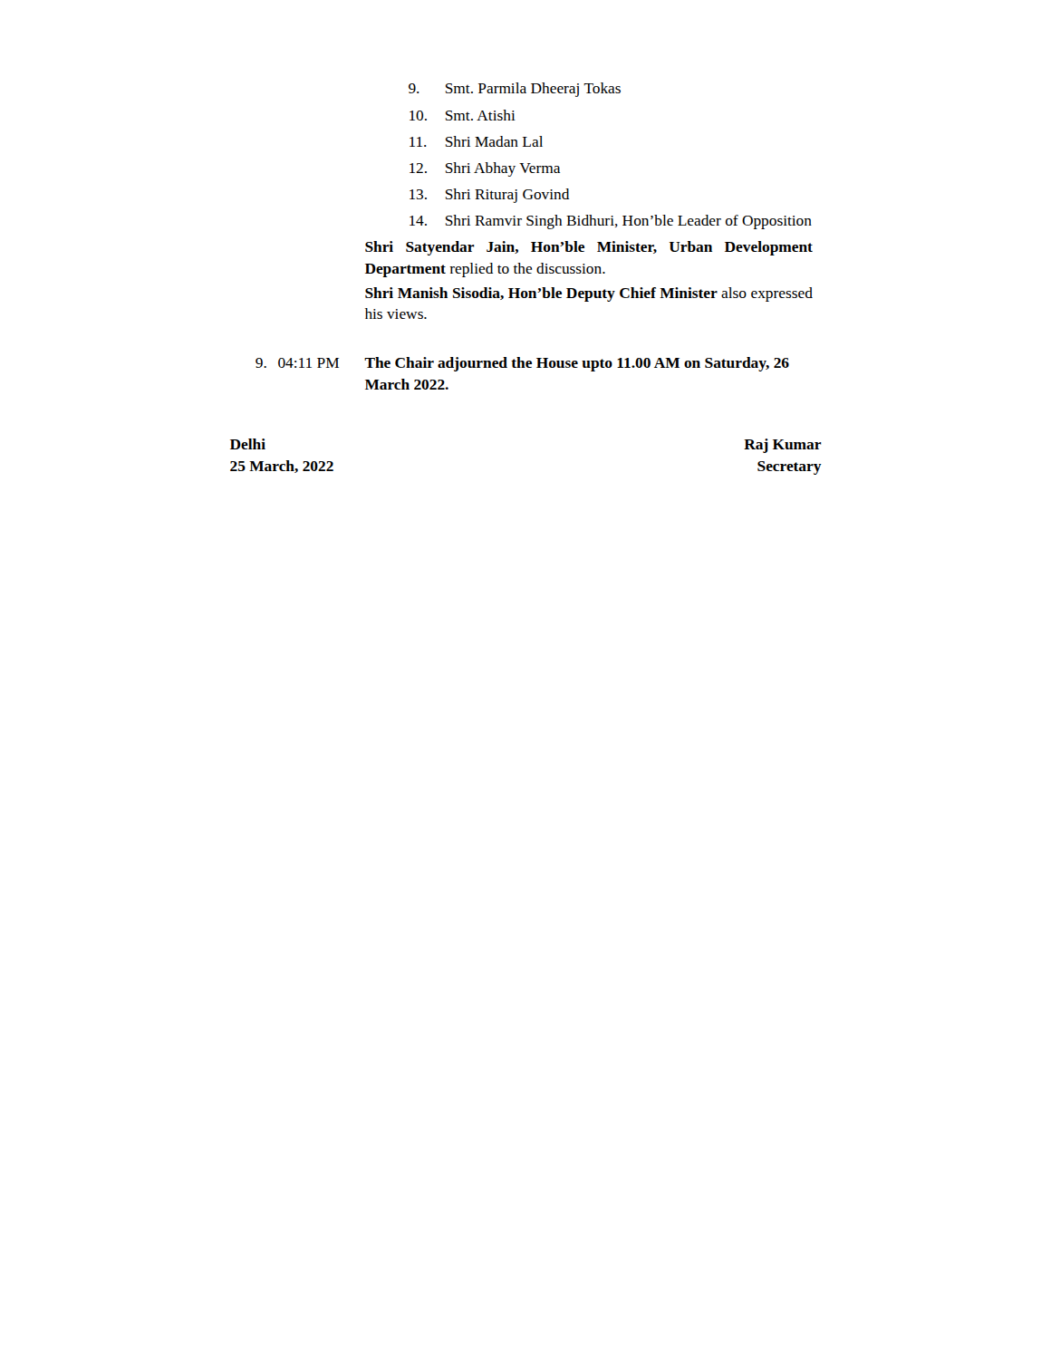9. Smt. Parmila Dheeraj Tokas
10. Smt. Atishi
11. Shri Madan Lal
12. Shri Abhay Verma
13. Shri Rituraj Govind
14. Shri Ramvir Singh Bidhuri, Hon’ble Leader of Opposition
Shri Satyendar Jain, Hon’ble Minister, Urban Development Department replied to the discussion.
Shri Manish Sisodia, Hon’ble Deputy Chief Minister also expressed his views.
9.
04:11 PM
The Chair adjourned the House upto 11.00 AM on Saturday, 26 March 2022.
Delhi
25 March, 2022
Raj Kumar
Secretary